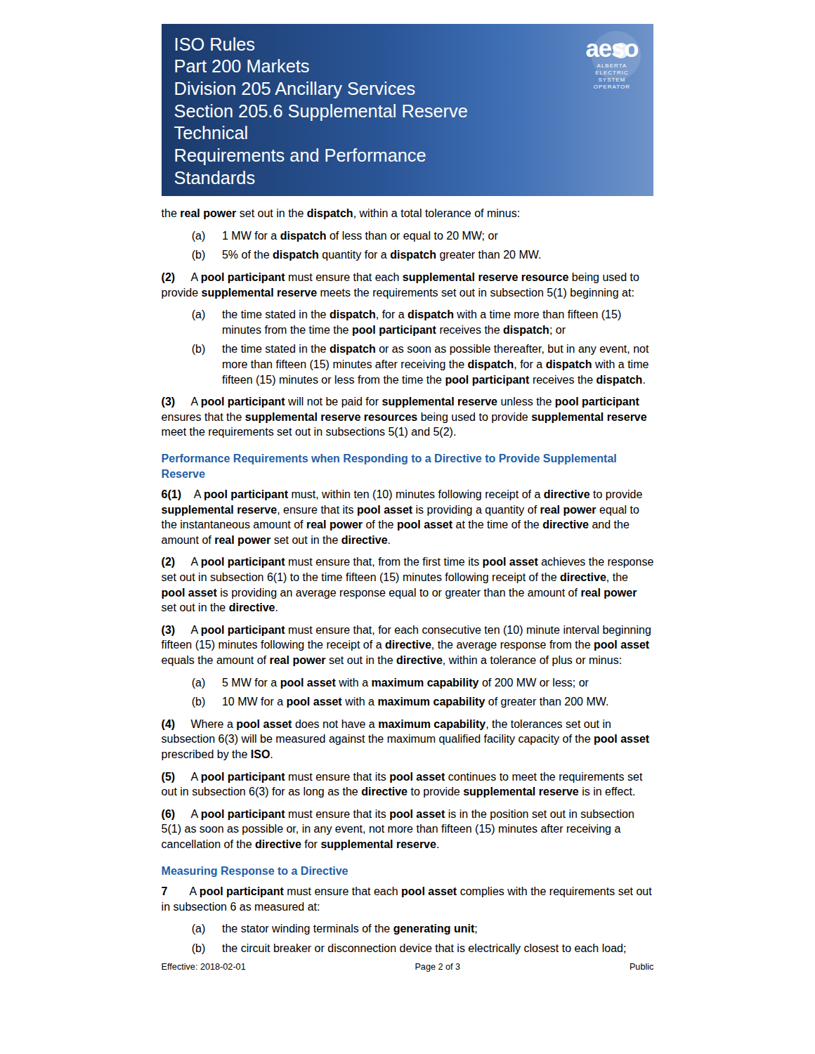ISO Rules
Part 200 Markets
Division 205 Ancillary Services
Section 205.6 Supplemental Reserve Technical
Requirements and Performance Standards
aeso
Alberta
Electric
System
Operator
the real power set out in the dispatch, within a total tolerance of minus:
(a) 1 MW for a dispatch of less than or equal to 20 MW; or
(b) 5% of the dispatch quantity for a dispatch greater than 20 MW.
(2) A pool participant must ensure that each supplemental reserve resource being used to provide supplemental reserve meets the requirements set out in subsection 5(1) beginning at:
(a) the time stated in the dispatch, for a dispatch with a time more than fifteen (15) minutes from the time the pool participant receives the dispatch; or
(b) the time stated in the dispatch or as soon as possible thereafter, but in any event, not more than fifteen (15) minutes after receiving the dispatch, for a dispatch with a time fifteen (15) minutes or less from the time the pool participant receives the dispatch.
(3) A pool participant will not be paid for supplemental reserve unless the pool participant ensures that the supplemental reserve resources being used to provide supplemental reserve meet the requirements set out in subsections 5(1) and 5(2).
Performance Requirements when Responding to a Directive to Provide Supplemental Reserve
6(1) A pool participant must, within ten (10) minutes following receipt of a directive to provide supplemental reserve, ensure that its pool asset is providing a quantity of real power equal to the instantaneous amount of real power of the pool asset at the time of the directive and the amount of real power set out in the directive.
(2) A pool participant must ensure that, from the first time its pool asset achieves the response set out in subsection 6(1) to the time fifteen (15) minutes following receipt of the directive, the pool asset is providing an average response equal to or greater than the amount of real power set out in the directive.
(3) A pool participant must ensure that, for each consecutive ten (10) minute interval beginning fifteen (15) minutes following the receipt of a directive, the average response from the pool asset equals the amount of real power set out in the directive, within a tolerance of plus or minus:
(a) 5 MW for a pool asset with a maximum capability of 200 MW or less; or
(b) 10 MW for a pool asset with a maximum capability of greater than 200 MW.
(4) Where a pool asset does not have a maximum capability, the tolerances set out in subsection 6(3) will be measured against the maximum qualified facility capacity of the pool asset prescribed by the ISO.
(5) A pool participant must ensure that its pool asset continues to meet the requirements set out in subsection 6(3) for as long as the directive to provide supplemental reserve is in effect.
(6) A pool participant must ensure that its pool asset is in the position set out in subsection 5(1) as soon as possible or, in any event, not more than fifteen (15) minutes after receiving a cancellation of the directive for supplemental reserve.
Measuring Response to a Directive
7 A pool participant must ensure that each pool asset complies with the requirements set out in subsection 6 as measured at:
(a) the stator winding terminals of the generating unit;
(b) the circuit breaker or disconnection device that is electrically closest to each load;
Effective: 2018-02-01
Page 2 of 3
Public